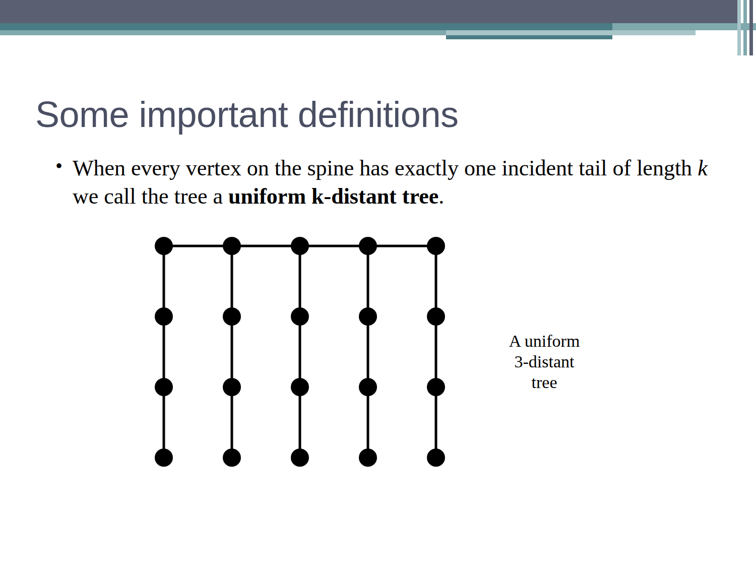Some important definitions
When every vertex on the spine has exactly one incident tail of length k we call the tree a uniform k-distant tree.
A uniform
3-distant
tree